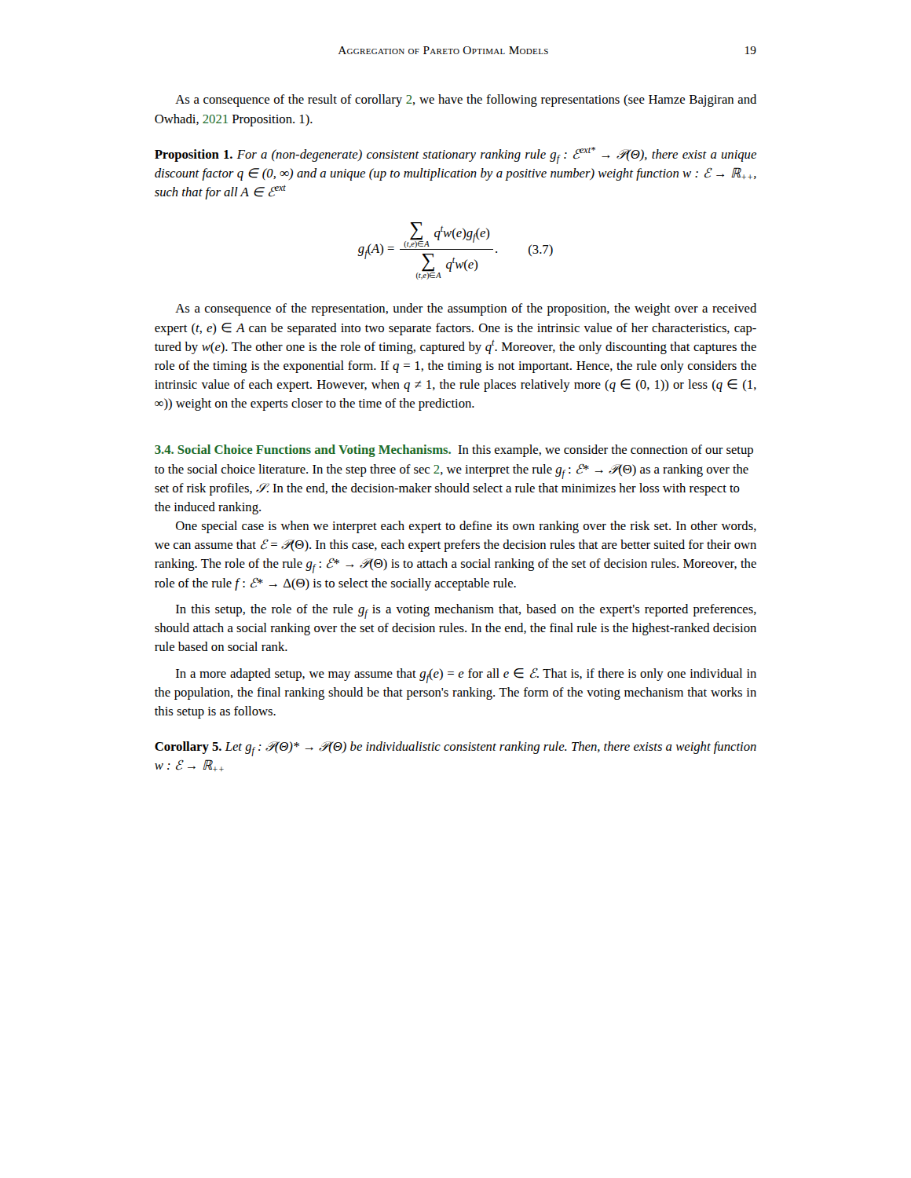Aggregation of Pareto Optimal Models 19
As a consequence of the result of corollary 2, we have the following representations (see Hamze Bajgiran and Owhadi, 2021 Proposition. 1).
Proposition 1. For a (non-degenerate) consistent stationary ranking rule gf : ℰext* → 𝒫(Θ), there exist a unique discount factor q ∈ (0, ∞) and a unique (up to multiplication by a positive number) weight function w : ℰ → ℝ++, such that for all A ∈ ℰext
gf(A) = ∑(t,e)∈A qtw(e)gf(e) ∑(t,e)∈A qtw(e) . (3.7)
As a consequence of the representation, under the assumption of the proposition, the weight over a received expert (t, e) ∈ A can be separated into two separate factors. One is the intrinsic value of her characteristics, captured by w(e). The other one is the role of timing, captured by qt. Moreover, the only discounting that captures the role of the timing is the exponential form. If q = 1, the timing is not important. Hence, the rule only considers the intrinsic value of each expert. However, when q ≠ 1, the rule places relatively more (q ∈ (0, 1)) or less (q ∈ (1, ∞)) weight on the experts closer to the time of the prediction.
3.4. Social Choice Functions and Voting Mechanisms.
In this example, we consider the connection of our setup to the social choice literature. In the step three of sec 2, we interpret the rule gf : ℰ* → 𝒫(Θ) as a ranking over the set of risk profiles, 𝒮. In the end, the decision-maker should select a rule that minimizes her loss with respect to the induced ranking.
One special case is when we interpret each expert to define its own ranking over the risk set. In other words, we can assume that ℰ = 𝒫(Θ). In this case, each expert prefers the decision rules that are better suited for their own ranking. The role of the rule gf : ℰ* → 𝒫(Θ) is to attach a social ranking of the set of decision rules. Moreover, the role of the rule f : ℰ* → Δ(Θ) is to select the socially acceptable rule.
In this setup, the role of the rule gf is a voting mechanism that, based on the expert's reported preferences, should attach a social ranking over the set of decision rules. In the end, the final rule is the highest-ranked decision rule based on social rank.
In a more adapted setup, we may assume that gf(e) = e for all e ∈ ℰ. That is, if there is only one individual in the population, the final ranking should be that person's ranking. The form of the voting mechanism that works in this setup is as follows.
Corollary 5. Let gf : 𝒫(Θ)* → 𝒫(Θ) be individualistic consistent ranking rule. Then, there exists a weight function w : ℰ → ℝ++